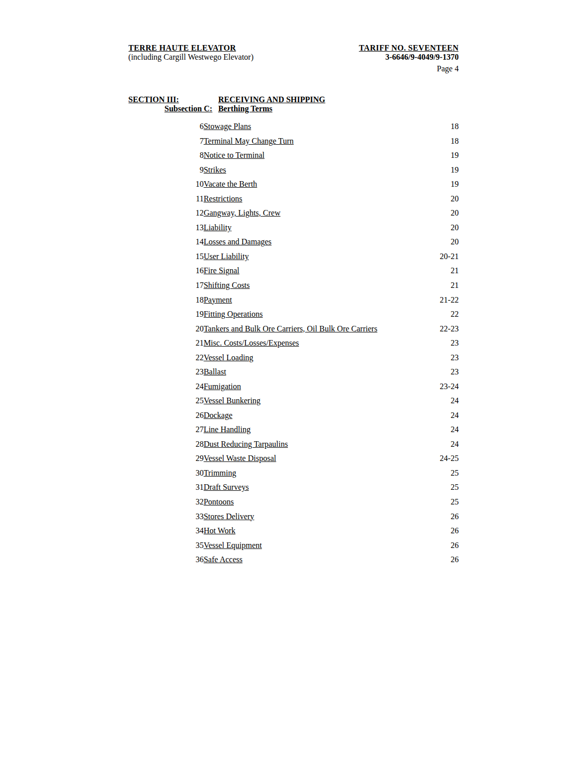TERRE HAUTE ELEVATOR
(including Cargill Westwego Elevator)
TARIFF NO. SEVENTEEN
3-6646/9-4049/9-1370
Page 4
SECTION III:
RECEIVING AND SHIPPING
Subsection C:
Berthing Terms
| 6 | Stowage Plans | 18 |
| 7 | Terminal May Change Turn | 18 |
| 8 | Notice to Terminal | 19 |
| 9 | Strikes | 19 |
| 10 | Vacate the Berth | 19 |
| 11 | Restrictions | 20 |
| 12 | Gangway, Lights, Crew | 20 |
| 13 | Liability | 20 |
| 14 | Losses and Damages | 20 |
| 15 | User Liability | 20-21 |
| 16 | Fire Signal | 21 |
| 17 | Shifting Costs | 21 |
| 18 | Payment | 21-22 |
| 19 | Fitting Operations | 22 |
| 20 | Tankers and Bulk Ore Carriers, Oil Bulk Ore Carriers | 22-23 |
| 21 | Misc. Costs/Losses/Expenses | 23 |
| 22 | Vessel Loading | 23 |
| 23 | Ballast | 23 |
| 24 | Fumigation | 23-24 |
| 25 | Vessel Bunkering | 24 |
| 26 | Dockage | 24 |
| 27 | Line Handling | 24 |
| 28 | Dust Reducing Tarpaulins | 24 |
| 29 | Vessel Waste Disposal | 24-25 |
| 30 | Trimming | 25 |
| 31 | Draft Surveys | 25 |
| 32 | Pontoons | 25 |
| 33 | Stores Delivery | 26 |
| 34 | Hot Work | 26 |
| 35 | Vessel Equipment | 26 |
| 36 | Safe Access | 26 |